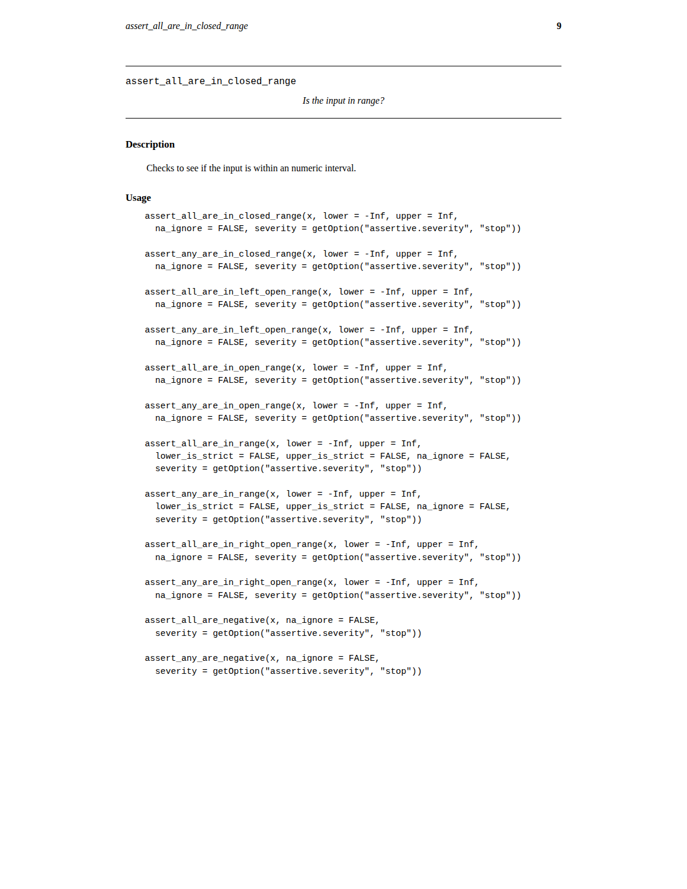assert_all_are_in_closed_range 9
assert_all_are_in_closed_range
Is the input in range?
Description
Checks to see if the input is within an numeric interval.
Usage
assert_all_are_in_closed_range(x, lower = -Inf, upper = Inf,
  na_ignore = FALSE, severity = getOption("assertive.severity", "stop"))

assert_any_are_in_closed_range(x, lower = -Inf, upper = Inf,
  na_ignore = FALSE, severity = getOption("assertive.severity", "stop"))

assert_all_are_in_left_open_range(x, lower = -Inf, upper = Inf,
  na_ignore = FALSE, severity = getOption("assertive.severity", "stop"))

assert_any_are_in_left_open_range(x, lower = -Inf, upper = Inf,
  na_ignore = FALSE, severity = getOption("assertive.severity", "stop"))

assert_all_are_in_open_range(x, lower = -Inf, upper = Inf,
  na_ignore = FALSE, severity = getOption("assertive.severity", "stop"))

assert_any_are_in_open_range(x, lower = -Inf, upper = Inf,
  na_ignore = FALSE, severity = getOption("assertive.severity", "stop"))

assert_all_are_in_range(x, lower = -Inf, upper = Inf,
  lower_is_strict = FALSE, upper_is_strict = FALSE, na_ignore = FALSE,
  severity = getOption("assertive.severity", "stop"))

assert_any_are_in_range(x, lower = -Inf, upper = Inf,
  lower_is_strict = FALSE, upper_is_strict = FALSE, na_ignore = FALSE,
  severity = getOption("assertive.severity", "stop"))

assert_all_are_in_right_open_range(x, lower = -Inf, upper = Inf,
  na_ignore = FALSE, severity = getOption("assertive.severity", "stop"))

assert_any_are_in_right_open_range(x, lower = -Inf, upper = Inf,
  na_ignore = FALSE, severity = getOption("assertive.severity", "stop"))

assert_all_are_negative(x, na_ignore = FALSE,
  severity = getOption("assertive.severity", "stop"))

assert_any_are_negative(x, na_ignore = FALSE,
  severity = getOption("assertive.severity", "stop"))